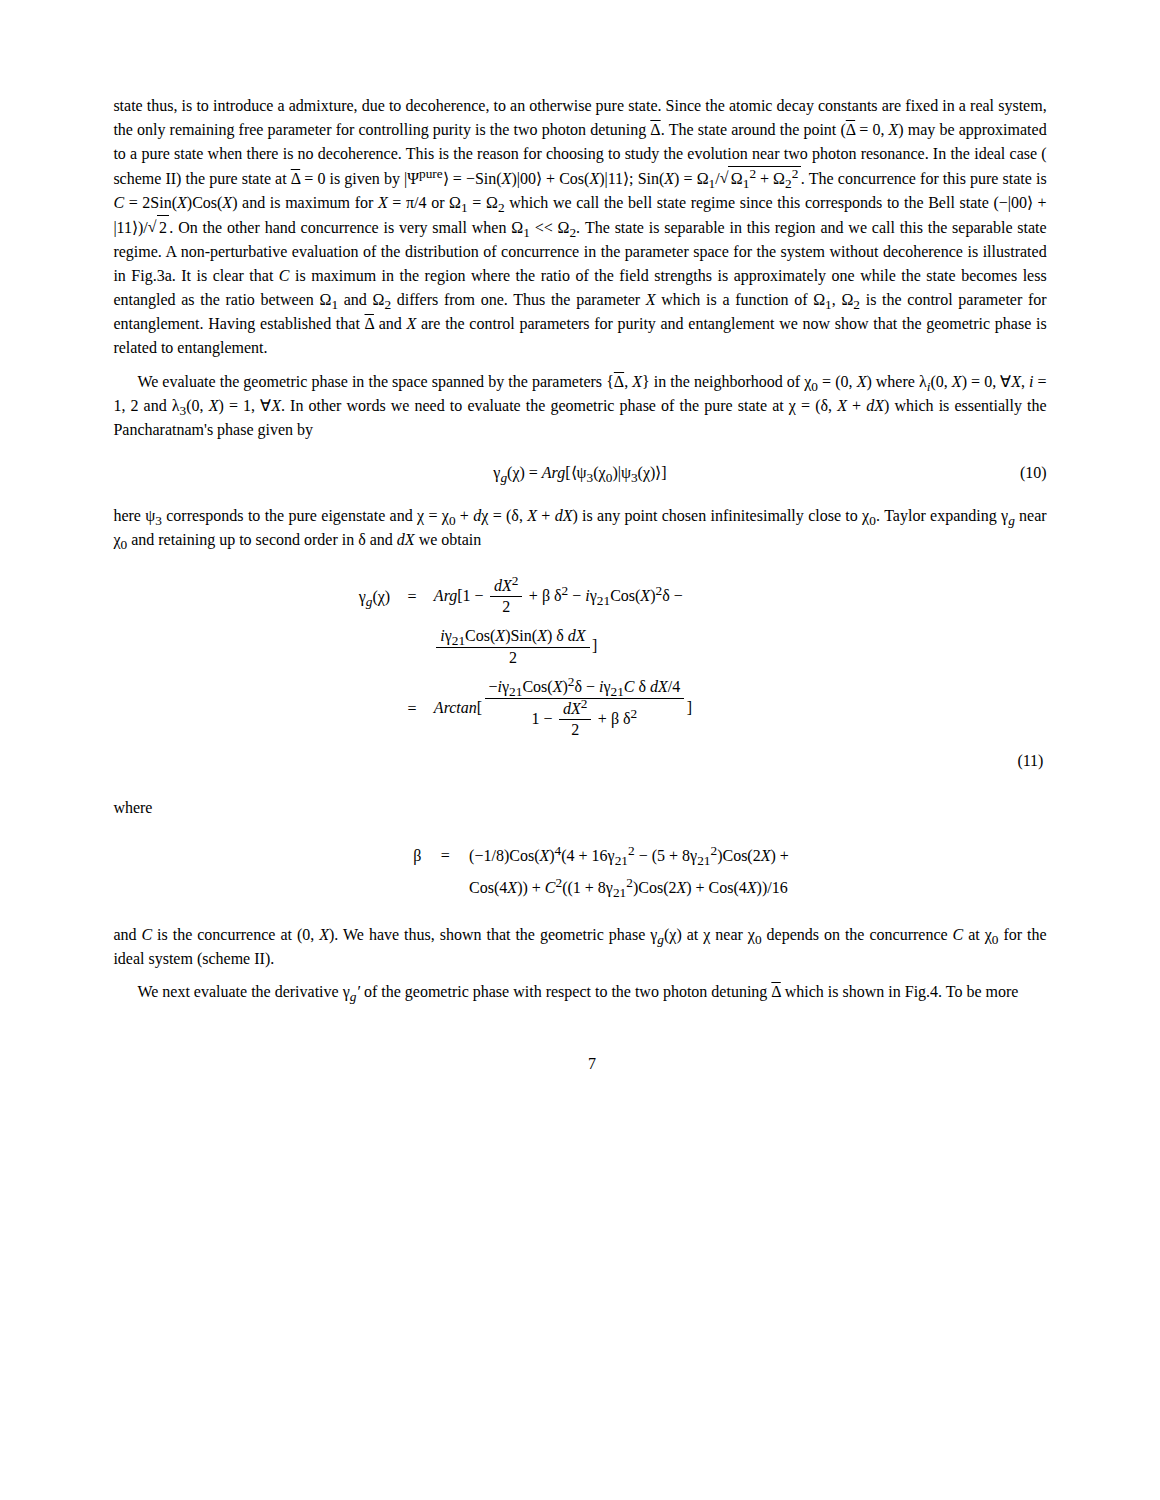state thus, is to introduce a admixture, due to decoherence, to an otherwise pure state. Since the atomic decay constants are fixed in a real system, the only remaining free parameter for controlling purity is the two photon detuning Δ. The state around the point (Δ = 0, X) may be approximated to a pure state when there is no decoherence. This is the reason for choosing to study the evolution near two photon resonance. In the ideal case ( scheme II) the pure state at Δ = 0 is given by |Ψpure⟩ = −Sin(X)|00⟩ + Cos(X)|11⟩; Sin(X) = Ω1/Ω12 + Ω22. The concurrence for this pure state is C = 2Sin(X)Cos(X) and is maximum for X = π/4 or Ω1 = Ω2 which we call the bell state regime since this corresponds to the Bell state (−|00⟩ + |11⟩)/2. On the other hand concurrence is very small when Ω1 << Ω2. The state is separable in this region and we call this the separable state regime. A non-perturbative evaluation of the distribution of concurrence in the parameter space for the system without decoherence is illustrated in Fig.3a. It is clear that C is maximum in the region where the ratio of the field strengths is approximately one while the state becomes less entangled as the ratio between Ω1 and Ω2 differs from one. Thus the parameter X which is a function of Ω1, Ω2 is the control parameter for entanglement. Having established that Δ and X are the control parameters for purity and entanglement we now show that the geometric phase is related to entanglement.
We evaluate the geometric phase in the space spanned by the parameters {Δ, X} in the neighborhood of χ0 = (0, X) where λi(0, X) = 0, ∀X, i = 1, 2 and λ3(0, X) = 1, ∀X. In other words we need to evaluate the geometric phase of the pure state at χ = (δ, X + dX) which is essentially the Pancharatnam's phase given by
γg(χ) = Arg[⟨ψ3(χ0)|ψ3(χ)⟩] (10)
here ψ3 corresponds to the pure eigenstate and χ = χ0 + dχ = (δ, X + dX) is any point chosen infinitesimally close to χ0. Taylor expanding γg near χ0 and retaining up to second order in δ and dX we obtain
| γ g (χ) | = | Arg [1 − dX 2 2 + β δ 2 − i γ 21 Cos( X ) 2 δ − | |
| | | i γ 21 Cos( X )Sin( X ) δ dX 2 ] | |
| | = | Arctan [ − i γ 21 Cos( X ) 2 δ − i γ 21 C δ dX /4 1 − dX 2 2 + β δ 2 ] | |
| | | | (11) |
where
| β | = | (−1/8)Cos( X ) 4 (4 + 16γ 21 2 − (5 + 8γ 21 2 )Cos(2 X ) + |
| | | Cos(4 X )) + C 2 ((1 + 8γ 21 2 )Cos(2 X ) + Cos(4 X ))/16 |
and C is the concurrence at (0, X). We have thus, shown that the geometric phase γg(χ) at χ near χ0 depends on the concurrence C at χ0 for the ideal system (scheme II).
We next evaluate the derivative γg′ of the geometric phase with respect to the two photon detuning Δ which is shown in Fig.4. To be more
7